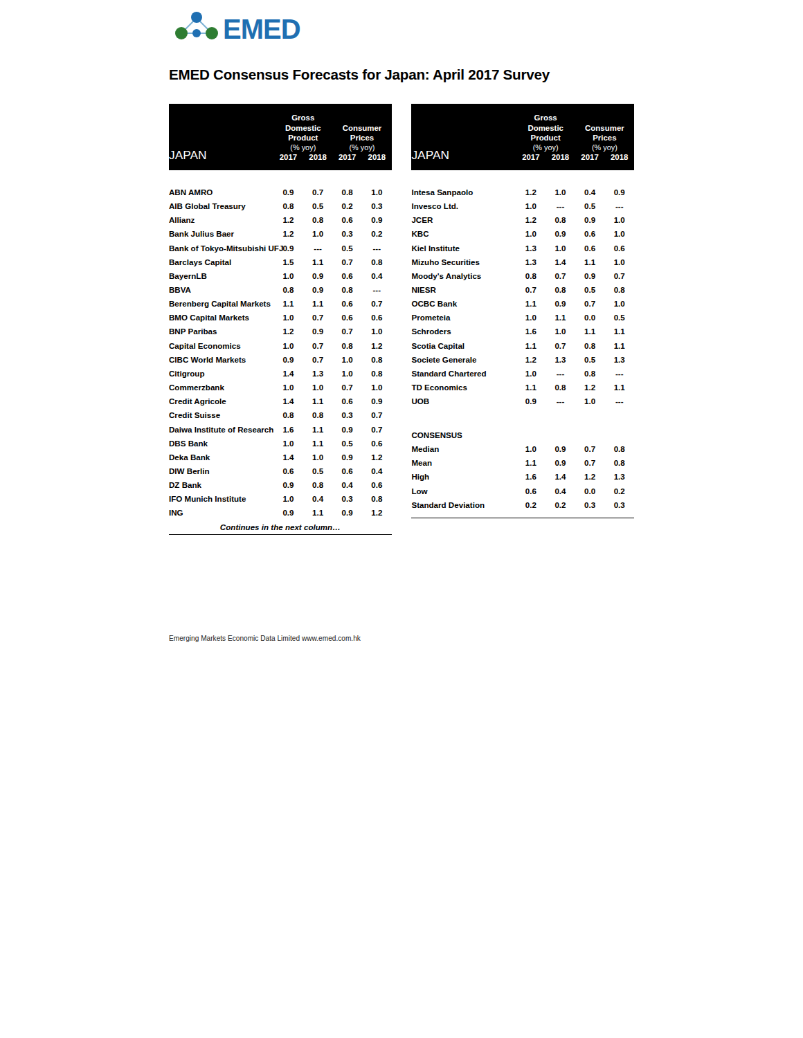EMED
EMED Consensus Forecasts for Japan: April 2017 Survey
| JAPAN | Gross Domestic Product (% yoy) | Consumer Prices (% yoy) |
| 2017 | 2018 | 2017 | 2018 |
| ABN AMRO | 0.9 | 0.7 | 0.8 | 1.0 |
| AIB Global Treasury | 0.8 | 0.5 | 0.2 | 0.3 |
| Allianz | 1.2 | 0.8 | 0.6 | 0.9 |
| Bank Julius Baer | 1.2 | 1.0 | 0.3 | 0.2 |
| Bank of Tokyo-Mitsubishi UFJ | 0.9 | --- | 0.5 | --- |
| Barclays Capital | 1.5 | 1.1 | 0.7 | 0.8 |
| BayernLB | 1.0 | 0.9 | 0.6 | 0.4 |
| BBVA | 0.8 | 0.9 | 0.8 | --- |
| Berenberg Capital Markets | 1.1 | 1.1 | 0.6 | 0.7 |
| BMO Capital Markets | 1.0 | 0.7 | 0.6 | 0.6 |
| BNP Paribas | 1.2 | 0.9 | 0.7 | 1.0 |
| Capital Economics | 1.0 | 0.7 | 0.8 | 1.2 |
| CIBC World Markets | 0.9 | 0.7 | 1.0 | 0.8 |
| Citigroup | 1.4 | 1.3 | 1.0 | 0.8 |
| Commerzbank | 1.0 | 1.0 | 0.7 | 1.0 |
| Credit Agricole | 1.4 | 1.1 | 0.6 | 0.9 |
| Credit Suisse | 0.8 | 0.8 | 0.3 | 0.7 |
| Daiwa Institute of Research | 1.6 | 1.1 | 0.9 | 0.7 |
| DBS Bank | 1.0 | 1.1 | 0.5 | 0.6 |
| Deka Bank | 1.4 | 1.0 | 0.9 | 1.2 |
| DIW Berlin | 0.6 | 0.5 | 0.6 | 0.4 |
| DZ Bank | 0.9 | 0.8 | 0.4 | 0.6 |
| IFO Munich Institute | 1.0 | 0.4 | 0.3 | 0.8 |
| ING | 0.9 | 1.1 | 0.9 | 1.2 |
| Continues in the next column… |
| JAPAN | Gross Domestic Product (% yoy) | Consumer Prices (% yoy) |
| 2017 | 2018 | 2017 | 2018 |
| Intesa Sanpaolo | 1.2 | 1.0 | 0.4 | 0.9 |
| Invesco Ltd. | 1.0 | --- | 0.5 | --- |
| JCER | 1.2 | 0.8 | 0.9 | 1.0 |
| KBC | 1.0 | 0.9 | 0.6 | 1.0 |
| Kiel Institute | 1.3 | 1.0 | 0.6 | 0.6 |
| Mizuho Securities | 1.3 | 1.4 | 1.1 | 1.0 |
| Moody's Analytics | 0.8 | 0.7 | 0.9 | 0.7 |
| NIESR | 0.7 | 0.8 | 0.5 | 0.8 |
| OCBC Bank | 1.1 | 0.9 | 0.7 | 1.0 |
| Prometeia | 1.0 | 1.1 | 0.0 | 0.5 |
| Schroders | 1.6 | 1.0 | 1.1 | 1.1 |
| Scotia Capital | 1.1 | 0.7 | 0.8 | 1.1 |
| Societe Generale | 1.2 | 1.3 | 0.5 | 1.3 |
| Standard Chartered | 1.0 | --- | 0.8 | --- |
| TD Economics | 1.1 | 0.8 | 1.2 | 1.1 |
| UOB | 0.9 | --- | 1.0 | --- |
| CONSENSUS | | | | |
| Median | 1.0 | 0.9 | 0.7 | 0.8 |
| Mean | 1.1 | 0.9 | 0.7 | 0.8 |
| High | 1.6 | 1.4 | 1.2 | 1.3 |
| Low | 0.6 | 0.4 | 0.0 | 0.2 |
| Standard Deviation | 0.2 | 0.2 | 0.3 | 0.3 |
Emerging Markets Economic Data Limited www.emed.com.hk